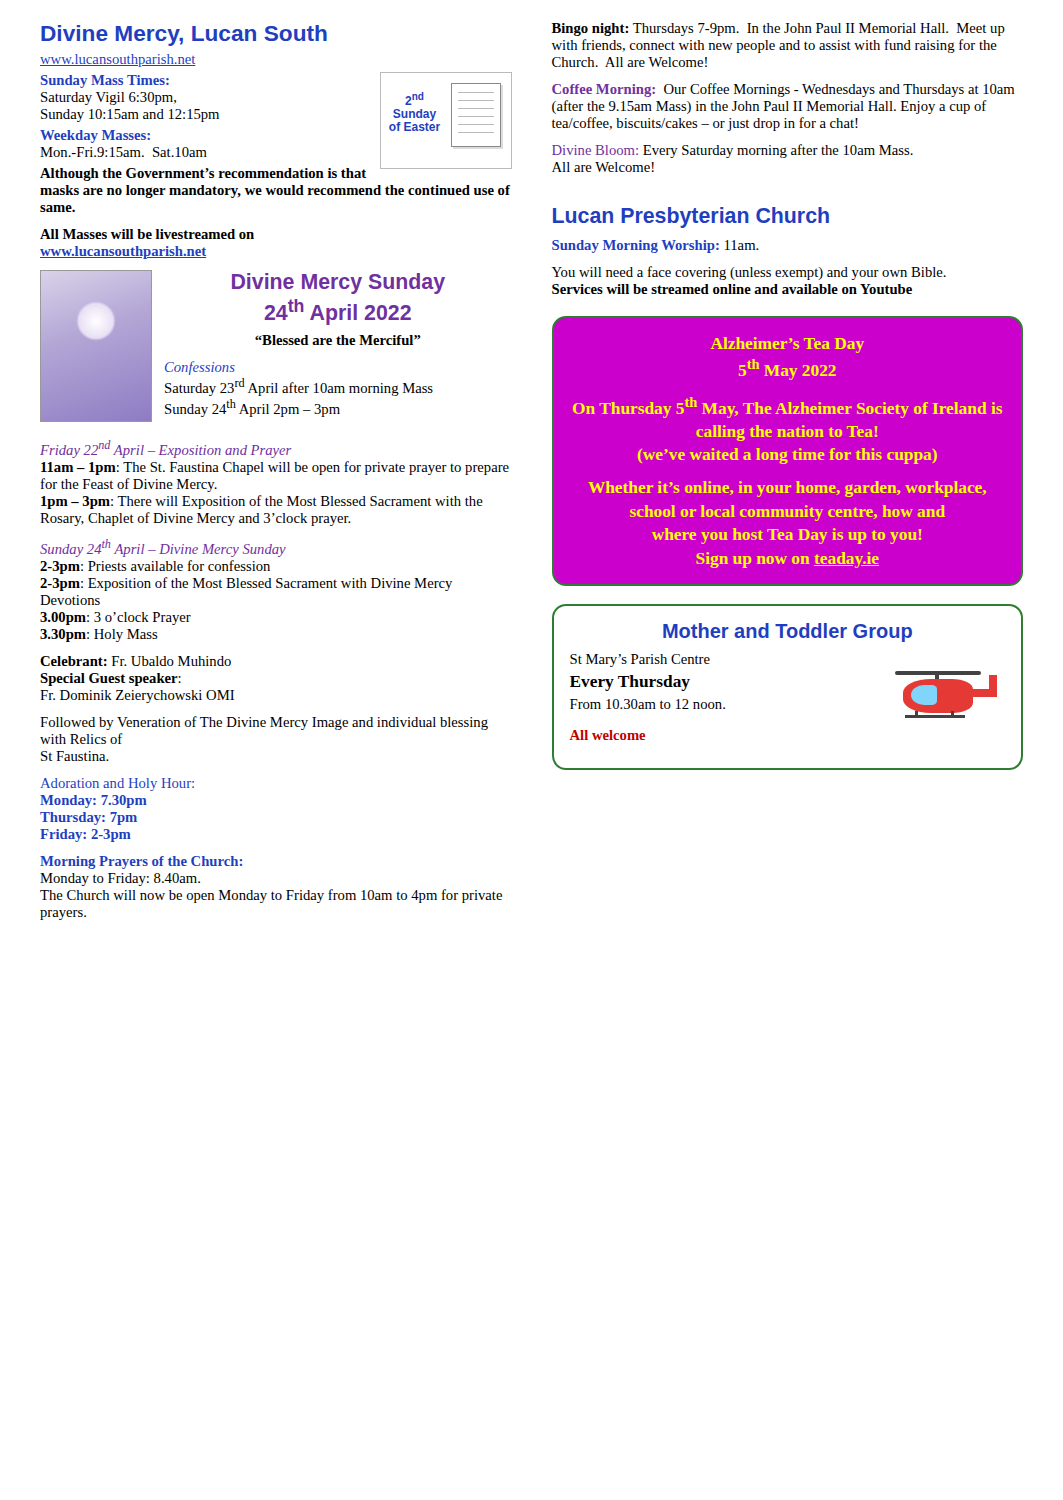Divine Mercy, Lucan South
www.lucansouthparish.net
2nd Sunday of Easter
Sunday Mass Times:
Saturday Vigil 6:30pm,
Sunday 10:15am and 12:15pm
Weekday Masses:
Mon.-Fri.9:15am. Sat.10am
Although the Government’s recommendation is that masks are no longer mandatory, we would recommend the continued use of same.
All Masses will be livestreamed on
www.lucansouthparish.net
Divine Mercy Sunday
24th April 2022
“Blessed are the Merciful”
Confessions
Saturday 23rd April after 10am morning Mass
Sunday 24th April 2pm – 3pm
Friday 22nd April – Exposition and Prayer
11am – 1pm: The St. Faustina Chapel will be open for private prayer to prepare for the Feast of Divine Mercy.
1pm – 3pm: There will Exposition of the Most Blessed Sacrament with the Rosary, Chaplet of Divine Mercy and 3’clock prayer.
Sunday 24th April – Divine Mercy Sunday
2-3pm: Priests available for confession
2-3pm: Exposition of the Most Blessed Sacrament with Divine Mercy Devotions
3.00pm: 3 o’clock Prayer
3.30pm: Holy Mass
Celebrant: Fr. Ubaldo Muhindo
Special Guest speaker:
Fr. Dominik Zeierychowski OMI
Followed by Veneration of The Divine Mercy Image and individual blessing with Relics of
St Faustina.
Adoration and Holy Hour:
Monday: 7.30pm
Thursday: 7pm
Friday: 2-3pm
Morning Prayers of the Church:
Monday to Friday: 8.40am.
The Church will now be open Monday to Friday from 10am to 4pm for private prayers.
Bingo night: Thursdays 7-9pm. In the John Paul II Memorial Hall. Meet up with friends, connect with new people and to assist with fund raising for the Church. All are Welcome!
Coffee Morning: Our Coffee Mornings - Wednesdays and Thursdays at 10am (after the 9.15am Mass) in the John Paul II Memorial Hall. Enjoy a cup of tea/coffee, biscuits/cakes – or just drop in for a chat!
Divine Bloom: Every Saturday morning after the 10am Mass.
All are Welcome!
Lucan Presbyterian Church
Sunday Morning Worship: 11am.
You will need a face covering (unless exempt) and your own Bible.
Services will be streamed online and available on Youtube
Alzheimer’s Tea Day
5th May 2022
On Thursday 5th May, The Alzheimer Society of Ireland is calling the nation to Tea!
(we’ve waited a long time for this cuppa)
Whether it’s online, in your home, garden, workplace, school or local community centre, how and
where you host Tea Day is up to you!
Sign up now on teaday.ie
Mother and Toddler Group
St Mary’s Parish Centre
Every Thursday
From 10.30am to 12 noon.
All welcome